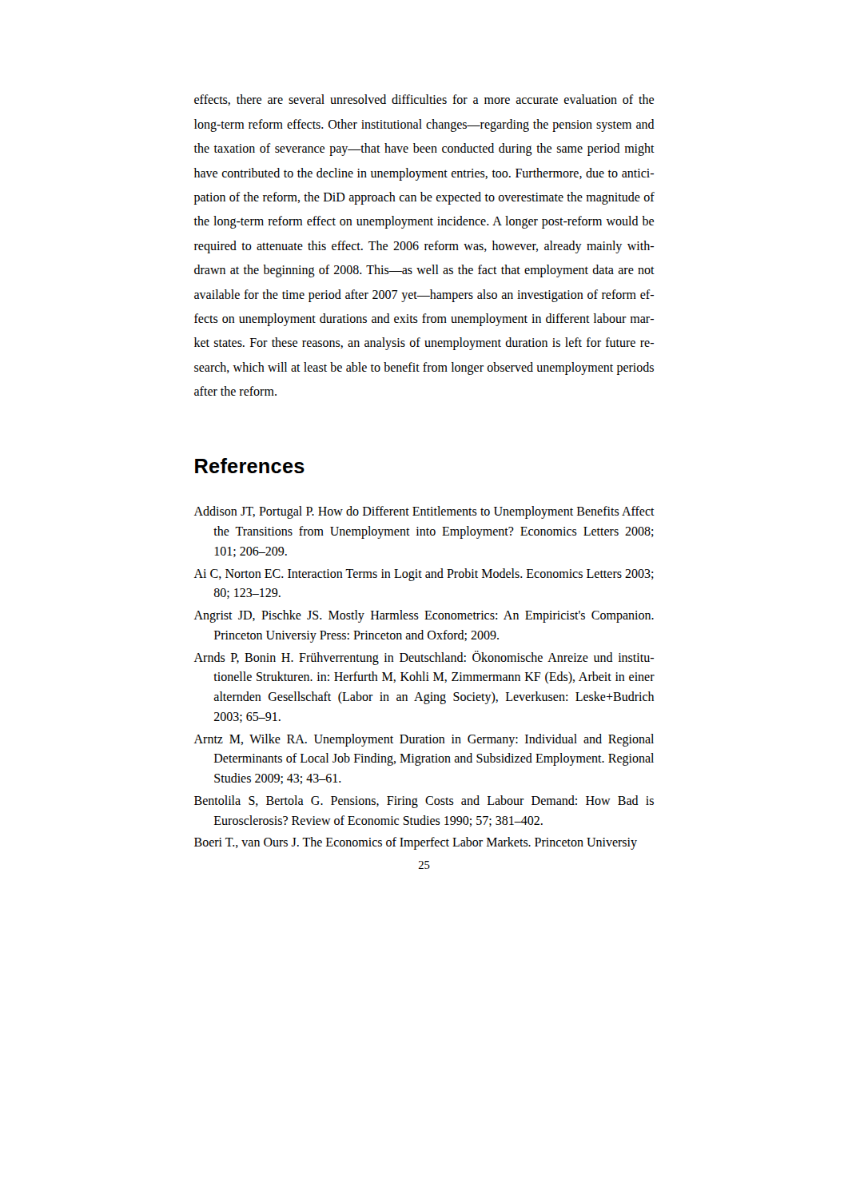effects, there are several unresolved difficulties for a more accurate evaluation of the long-term reform effects. Other institutional changes—regarding the pension system and the taxation of severance pay—that have been conducted during the same period might have contributed to the decline in unemployment entries, too. Furthermore, due to anticipation of the reform, the DiD approach can be expected to overestimate the magnitude of the long-term reform effect on unemployment incidence. A longer post-reform would be required to attenuate this effect. The 2006 reform was, however, already mainly withdrawn at the beginning of 2008. This—as well as the fact that employment data are not available for the time period after 2007 yet—hampers also an investigation of reform effects on unemployment durations and exits from unemployment in different labour market states. For these reasons, an analysis of unemployment duration is left for future research, which will at least be able to benefit from longer observed unemployment periods after the reform.
References
Addison JT, Portugal P. How do Different Entitlements to Unemployment Benefits Affect the Transitions from Unemployment into Employment? Economics Letters 2008; 101; 206–209.
Ai C, Norton EC. Interaction Terms in Logit and Probit Models. Economics Letters 2003; 80; 123–129.
Angrist JD, Pischke JS. Mostly Harmless Econometrics: An Empiricist's Companion. Princeton Universiy Press: Princeton and Oxford; 2009.
Arnds P, Bonin H. Frühverrentung in Deutschland: Ökonomische Anreize und institutionelle Strukturen. in: Herfurth M, Kohli M, Zimmermann KF (Eds), Arbeit in einer alternden Gesellschaft (Labor in an Aging Society), Leverkusen: Leske+Budrich 2003; 65–91.
Arntz M, Wilke RA. Unemployment Duration in Germany: Individual and Regional Determinants of Local Job Finding, Migration and Subsidized Employment. Regional Studies 2009; 43; 43–61.
Bentolila S, Bertola G. Pensions, Firing Costs and Labour Demand: How Bad is Eurosclerosis? Review of Economic Studies 1990; 57; 381–402.
Boeri T., van Ours J. The Economics of Imperfect Labor Markets. Princeton Universiy
25